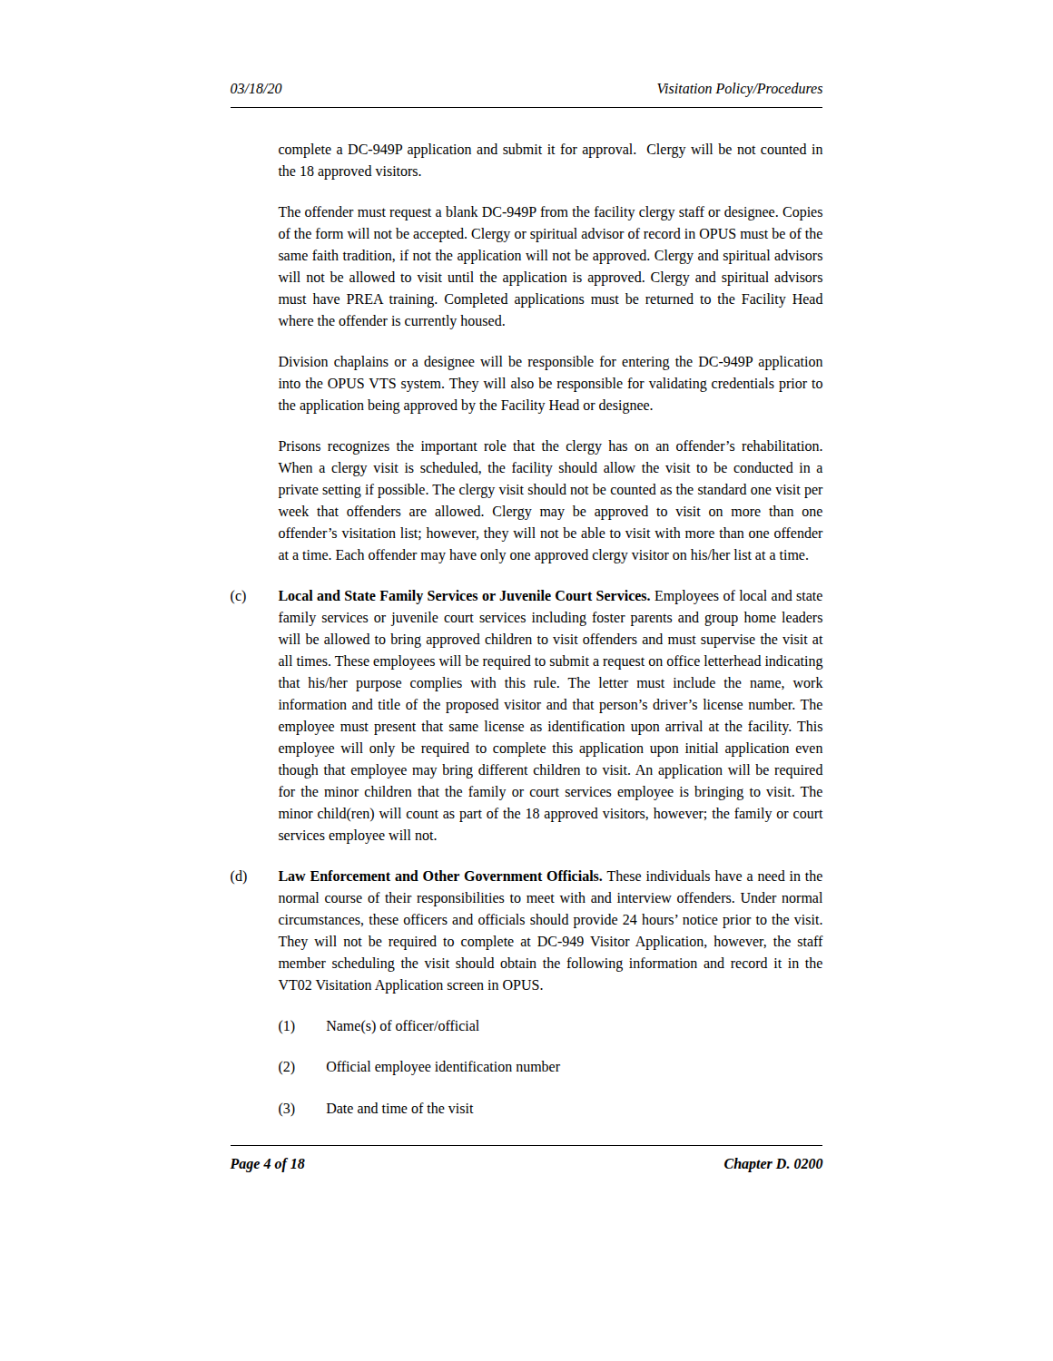03/18/20 Visitation Policy/Procedures
complete a DC-949P application and submit it for approval. Clergy will be not counted in the 18 approved visitors.
The offender must request a blank DC-949P from the facility clergy staff or designee. Copies of the form will not be accepted. Clergy or spiritual advisor of record in OPUS must be of the same faith tradition, if not the application will not be approved. Clergy and spiritual advisors will not be allowed to visit until the application is approved. Clergy and spiritual advisors must have PREA training. Completed applications must be returned to the Facility Head where the offender is currently housed.
Division chaplains or a designee will be responsible for entering the DC-949P application into the OPUS VTS system. They will also be responsible for validating credentials prior to the application being approved by the Facility Head or designee.
Prisons recognizes the important role that the clergy has on an offender’s rehabilitation. When a clergy visit is scheduled, the facility should allow the visit to be conducted in a private setting if possible. The clergy visit should not be counted as the standard one visit per week that offenders are allowed. Clergy may be approved to visit on more than one offender’s visitation list; however, they will not be able to visit with more than one offender at a time. Each offender may have only one approved clergy visitor on his/her list at a time.
(c)
Local and State Family Services or Juvenile Court Services. Employees of local and state family services or juvenile court services including foster parents and group home leaders will be allowed to bring approved children to visit offenders and must supervise the visit at all times. These employees will be required to submit a request on office letterhead indicating that his/her purpose complies with this rule. The letter must include the name, work information and title of the proposed visitor and that person’s driver’s license number. The employee must present that same license as identification upon arrival at the facility. This employee will only be required to complete this application upon initial application even though that employee may bring different children to visit. An application will be required for the minor children that the family or court services employee is bringing to visit. The minor child(ren) will count as part of the 18 approved visitors, however; the family or court services employee will not.
(d)
Law Enforcement and Other Government Officials. These individuals have a need in the normal course of their responsibilities to meet with and interview offenders. Under normal circumstances, these officers and officials should provide 24 hours’ notice prior to the visit. They will not be required to complete at DC-949 Visitor Application, however, the staff member scheduling the visit should obtain the following information and record it in the VT02 Visitation Application screen in OPUS.
(1)
Name(s) of officer/official
(2)
Official employee identification number
(3)
Date and time of the visit
Page 4 of 18 Chapter D. 0200